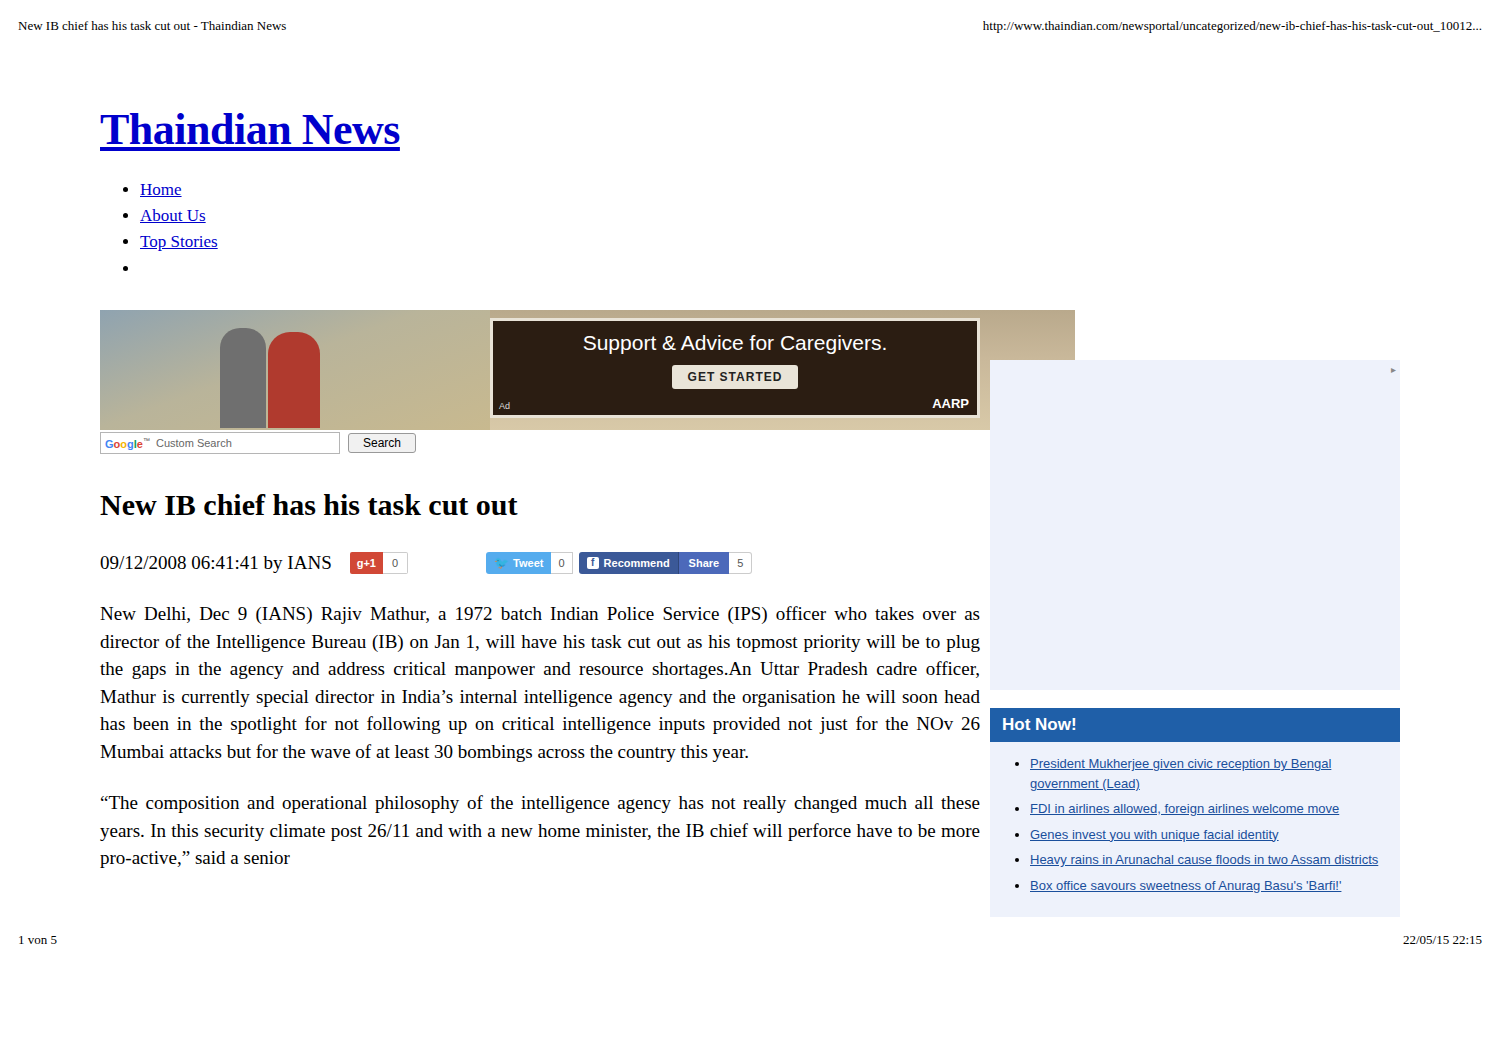New IB chief has his task cut out - Thaindian News
http://www.thaindian.com/newsportal/uncategorized/new-ib-chief-has-his-task-cut-out_10012...
Thaindian News
Home
About Us
Top Stories
Support & Advice for Caregivers.
GET STARTED
Ad
AARP
Google™ Custom Search
Search
New IB chief has his task cut out
09/12/2008 06:41:41 by IANS
g+1 0
🐦Tweet 0 f Recommend Share 5
New Delhi, Dec 9 (IANS) Rajiv Mathur, a 1972 batch Indian Police Service (IPS) officer who takes over as director of the Intelligence Bureau (IB) on Jan 1, will have his task cut out as his topmost priority will be to plug the gaps in the agency and address critical manpower and resource shortages.An Uttar Pradesh cadre officer, Mathur is currently special director in India’s internal intelligence agency and the organisation he will soon head has been in the spotlight for not following up on critical intelligence inputs provided not just for the NOv 26 Mumbai attacks but for the wave of at least 30 bombings across the country this year.
“The composition and operational philosophy of the intelligence agency has not really changed much all these years. In this security climate post 26/11 and with a new home minister, the IB chief will perforce have to be more pro-active,” said a senior
▸
Hot Now!
President Mukherjee given civic reception by Bengal government (Lead)
FDI in airlines allowed, foreign airlines welcome move
Genes invest you with unique facial identity
Heavy rains in Arunachal cause floods in two Assam districts
Box office savours sweetness of Anurag Basu's 'Barfi!'
1 von 5
22/05/15 22:15